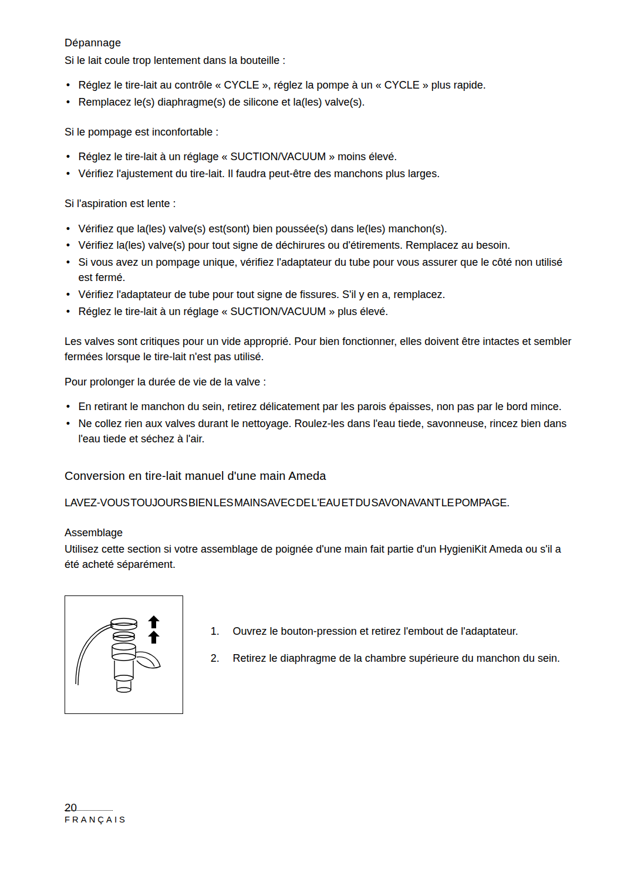Dépannage
Si le lait coule trop lentement dans la bouteille :
Réglez le tire-lait au contrôle « CYCLE », réglez la pompe à un « CYCLE » plus rapide.
Remplacez le(s) diaphragme(s) de silicone et la(les) valve(s).
Si le pompage est inconfortable :
Réglez le tire-lait à un réglage « SUCTION/VACUUM » moins élevé.
Vérifiez l'ajustement du tire-lait. Il faudra peut-être des manchons plus larges.
Si l'aspiration est lente :
Vérifiez que la(les) valve(s) est(sont) bien poussée(s) dans le(les) manchon(s).
Vérifiez la(les) valve(s) pour tout signe de déchirures ou d'étirements. Remplacez au besoin.
Si vous avez un pompage unique, vérifiez l'adaptateur du tube pour vous assurer que le côté non utilisé est fermé.
Vérifiez l'adaptateur de tube pour tout signe de fissures. S'il y en a, remplacez.
Réglez le tire-lait à un réglage « SUCTION/VACUUM » plus élevé.
Les valves sont critiques pour un vide approprié. Pour bien fonctionner, elles doivent être intactes et sembler fermées lorsque le tire-lait n'est pas utilisé.
Pour prolonger la durée de vie de la valve :
En retirant le manchon du sein, retirez délicatement par les parois épaisses, non pas par le bord mince.
Ne collez rien aux valves durant le nettoyage. Roulez-les dans l'eau tiede, savonneuse, rincez bien dans l'eau tiede et séchez à l'air.
Conversion en tire-lait manuel d'une main Ameda
LAVEZ-VOUS TOUJOURS BIEN LES MAINS AVEC DE L'EAU ET DU SAVON AVANT LE POMPAGE.
Assemblage
Utilisez cette section si votre assemblage de poignée d'une main fait partie d'un HygieniKit Ameda ou s'il a été acheté séparément.
1. Ouvrez le bouton-pression et retirez l'embout de l'adaptateur.
2. Retirez le diaphragme de la chambre supérieure du manchon du sein.
20
FRANÇAIS